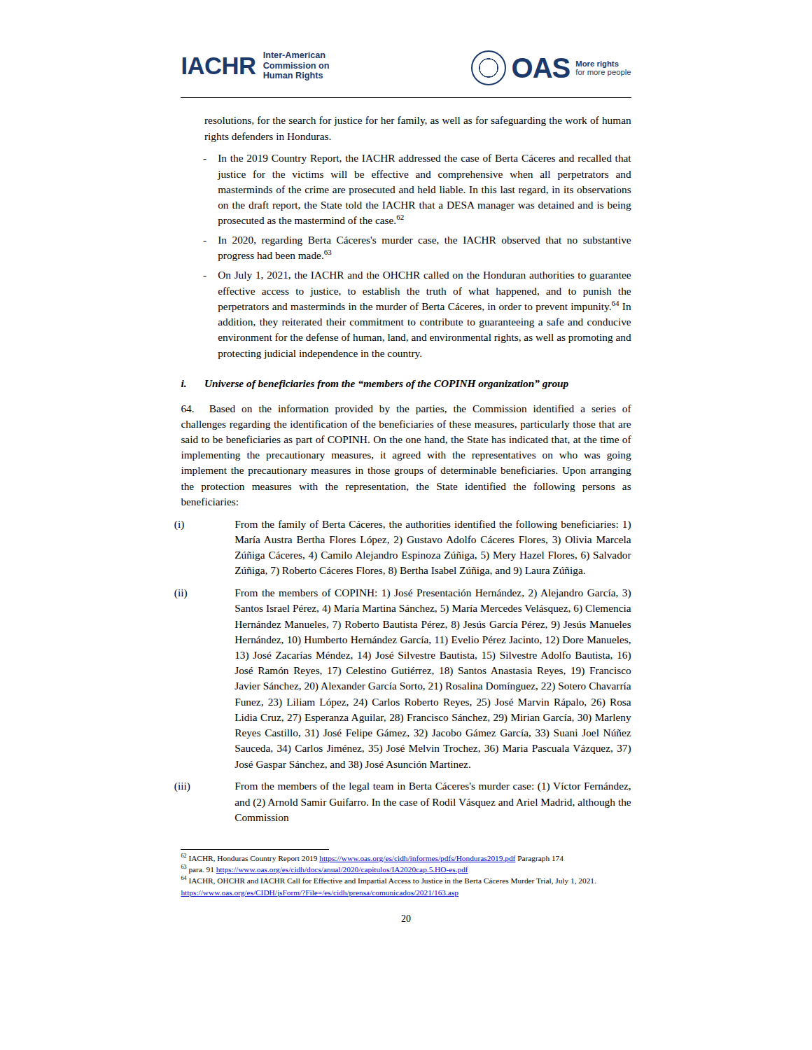IACHR
Inter-American Commission on Human Rights
OAS More rights
for more people
resolutions, for the search for justice for her family, as well as for safeguarding the work of human rights defenders in Honduras.
In the 2019 Country Report, the IACHR addressed the case of Berta Cáceres and recalled that justice for the victims will be effective and comprehensive when all perpetrators and masterminds of the crime are prosecuted and held liable. In this last regard, in its observations on the draft report, the State told the IACHR that a DESA manager was detained and is being prosecuted as the mastermind of the case.62
In 2020, regarding Berta Cáceres's murder case, the IACHR observed that no substantive progress had been made.63
On July 1, 2021, the IACHR and the OHCHR called on the Honduran authorities to guarantee effective access to justice, to establish the truth of what happened, and to punish the perpetrators and masterminds in the murder of Berta Cáceres, in order to prevent impunity.64 In addition, they reiterated their commitment to contribute to guaranteeing a safe and conducive environment for the defense of human, land, and environmental rights, as well as promoting and protecting judicial independence in the country.
i. Universe of beneficiaries from the “members of the COPINH organization” group
64. Based on the information provided by the parties, the Commission identified a series of challenges regarding the identification of the beneficiaries of these measures, particularly those that are said to be beneficiaries as part of COPINH. On the one hand, the State has indicated that, at the time of implementing the precautionary measures, it agreed with the representatives on who was going implement the precautionary measures in those groups of determinable beneficiaries. Upon arranging the protection measures with the representation, the State identified the following persons as beneficiaries:
(i) From the family of Berta Cáceres, the authorities identified the following beneficiaries: 1) María Austra Bertha Flores López, 2) Gustavo Adolfo Cáceres Flores, 3) Olivia Marcela Zúñiga Cáceres, 4) Camilo Alejandro Espinoza Zúñiga, 5) Mery Hazel Flores, 6) Salvador Zúñiga, 7) Roberto Cáceres Flores, 8) Bertha Isabel Zúñiga, and 9) Laura Zúñiga.
(ii) From the members of COPINH: 1) José Presentación Hernández, 2) Alejandro García, 3) Santos Israel Pérez, 4) María Martina Sánchez, 5) María Mercedes Velásquez, 6) Clemencia Hernández Manueles, 7) Roberto Bautista Pérez, 8) Jesús García Pérez, 9) Jesús Manueles Hernández, 10) Humberto Hernández García, 11) Evelio Pérez Jacinto, 12) Dore Manueles, 13) José Zacarías Méndez, 14) José Silvestre Bautista, 15) Silvestre Adolfo Bautista, 16) José Ramón Reyes, 17) Celestino Gutiérrez, 18) Santos Anastasia Reyes, 19) Francisco Javier Sánchez, 20) Alexander García Sorto, 21) Rosalina Domínguez, 22) Sotero Chavarría Funez, 23) Liliam López, 24) Carlos Roberto Reyes, 25) José Marvin Rápalo, 26) Rosa Lidia Cruz, 27) Esperanza Aguilar, 28) Francisco Sánchez, 29) Mirian García, 30) Marleny Reyes Castillo, 31) José Felipe Gámez, 32) Jacobo Gámez García, 33) Suani Joel Núñez Sauceda, 34) Carlos Jiménez, 35) José Melvin Trochez, 36) Maria Pascuala Vázquez, 37) José Gaspar Sánchez, and 38) José Asunción Martinez.
(iii) From the members of the legal team in Berta Cáceres's murder case: (1) Víctor Fernández, and (2) Arnold Samir Guifarro. In the case of Rodil Vásquez and Ariel Madrid, although the Commission
62 IACHR, Honduras Country Report 2019 https://www.oas.org/es/cidh/informes/pdfs/Honduras2019.pdf Paragraph 174
63 para. 91 https://www.oas.org/es/cidh/docs/anual/2020/capitulos/IA2020cap.5.HO-es.pdf
64 IACHR, OHCHR and IACHR Call for Effective and Impartial Access to Justice in the Berta Cáceres Murder Trial, July 1, 2021.
https://www.oas.org/es/CIDH/jsForm/?File=/es/cidh/prensa/comunicados/2021/163.asp
20